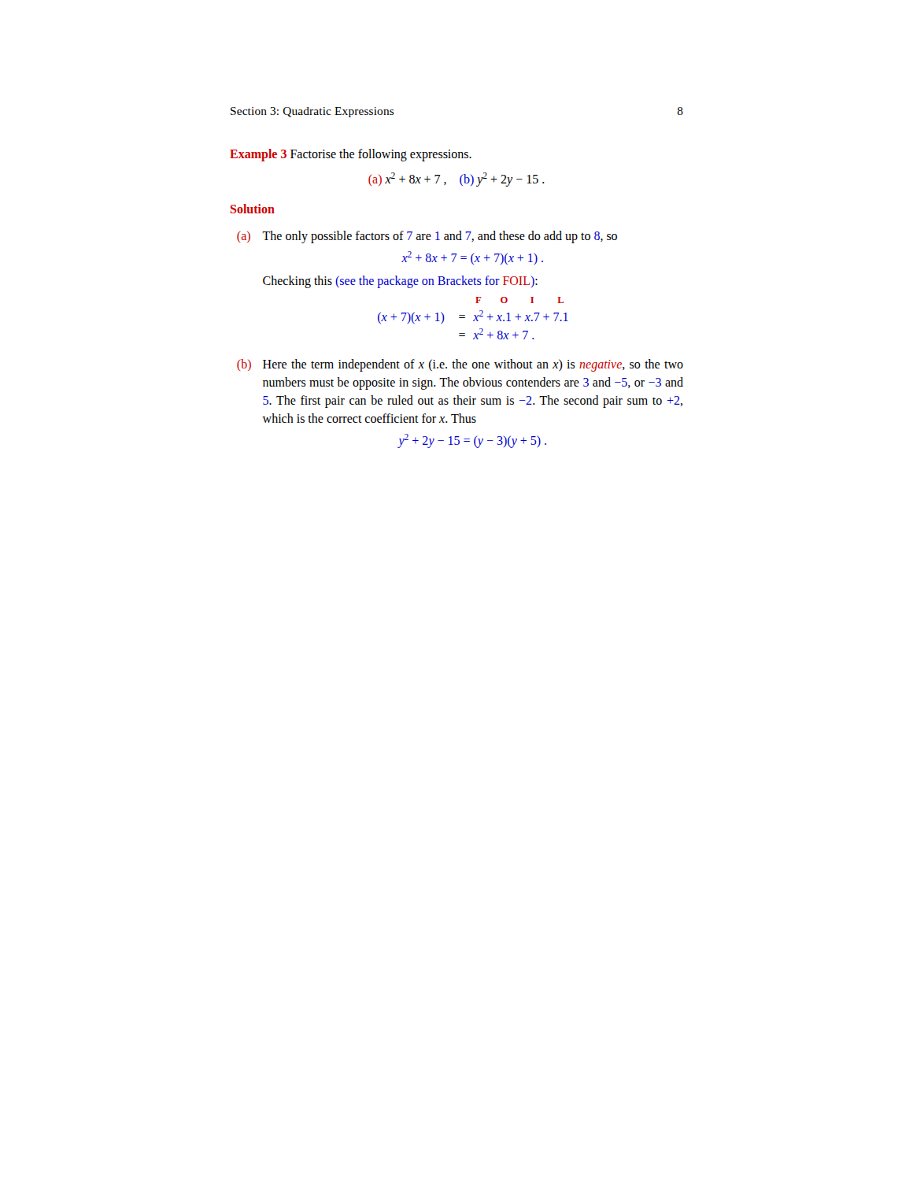Section 3: Quadratic Expressions 8
Example 3 Factorise the following expressions.
(a) x2 + 8x + 7 , (b) y2 + 2y − 15 .
Solution
(a) The only possible factors of 7 are 1 and 7, and these do add up to 8, so
x2 + 8x + 7 = (x + 7)(x + 1) .
Checking this (see the package on Brackets for FOIL):
| | | F | | O | | I | | L |
| ( x + 7)( x + 1) | = | x 2 | + | x .1 | + | x .7 | + | 7.1 |
| | = | x 2 + 8 x + 7 . |
(b) Here the term independent of x (i.e. the one without an x) is negative, so the two numbers must be opposite in sign. The obvious contenders are 3 and −5, or −3 and 5. The first pair can be ruled out as their sum is −2. The second pair sum to +2, which is the correct coefficient for x. Thus
y2 + 2y − 15 = (y − 3)(y + 5) .